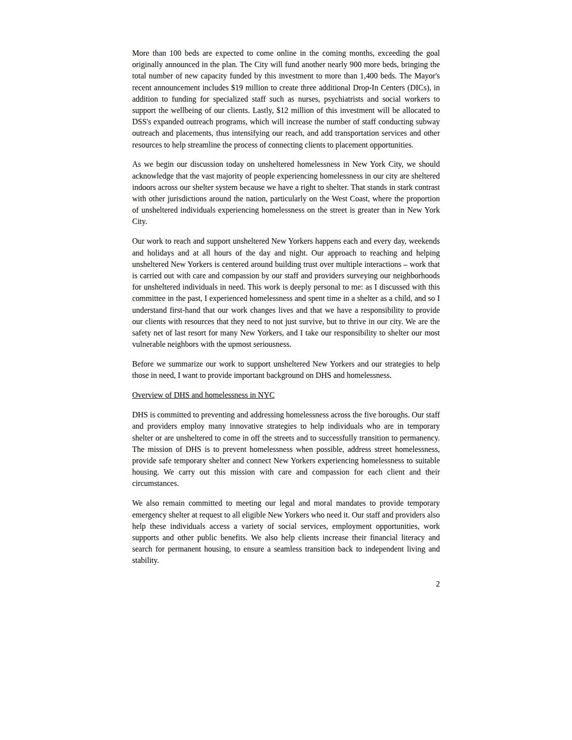More than 100 beds are expected to come online in the coming months, exceeding the goal originally announced in the plan. The City will fund another nearly 900 more beds, bringing the total number of new capacity funded by this investment to more than 1,400 beds. The Mayor's recent announcement includes $19 million to create three additional Drop-In Centers (DICs), in addition to funding for specialized staff such as nurses, psychiatrists and social workers to support the wellbeing of our clients. Lastly, $12 million of this investment will be allocated to DSS's expanded outreach programs, which will increase the number of staff conducting subway outreach and placements, thus intensifying our reach, and add transportation services and other resources to help streamline the process of connecting clients to placement opportunities.
As we begin our discussion today on unsheltered homelessness in New York City, we should acknowledge that the vast majority of people experiencing homelessness in our city are sheltered indoors across our shelter system because we have a right to shelter. That stands in stark contrast with other jurisdictions around the nation, particularly on the West Coast, where the proportion of unsheltered individuals experiencing homelessness on the street is greater than in New York City.
Our work to reach and support unsheltered New Yorkers happens each and every day, weekends and holidays and at all hours of the day and night. Our approach to reaching and helping unsheltered New Yorkers is centered around building trust over multiple interactions – work that is carried out with care and compassion by our staff and providers surveying our neighborhoods for unsheltered individuals in need. This work is deeply personal to me: as I discussed with this committee in the past, I experienced homelessness and spent time in a shelter as a child, and so I understand first-hand that our work changes lives and that we have a responsibility to provide our clients with resources that they need to not just survive, but to thrive in our city. We are the safety net of last resort for many New Yorkers, and I take our responsibility to shelter our most vulnerable neighbors with the upmost seriousness.
Before we summarize our work to support unsheltered New Yorkers and our strategies to help those in need, I want to provide important background on DHS and homelessness.
Overview of DHS and homelessness in NYC
DHS is committed to preventing and addressing homelessness across the five boroughs. Our staff and providers employ many innovative strategies to help individuals who are in temporary shelter or are unsheltered to come in off the streets and to successfully transition to permanency. The mission of DHS is to prevent homelessness when possible, address street homelessness, provide safe temporary shelter and connect New Yorkers experiencing homelessness to suitable housing. We carry out this mission with care and compassion for each client and their circumstances.
We also remain committed to meeting our legal and moral mandates to provide temporary emergency shelter at request to all eligible New Yorkers who need it. Our staff and providers also help these individuals access a variety of social services, employment opportunities, work supports and other public benefits. We also help clients increase their financial literacy and search for permanent housing, to ensure a seamless transition back to independent living and stability.
2